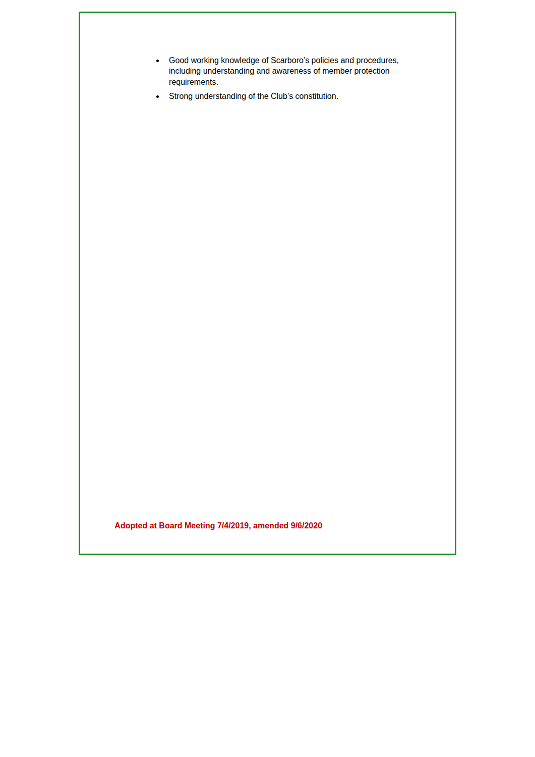Good working knowledge of Scarboro’s policies and procedures, including understanding and awareness of member protection requirements.
Strong understanding of the Club’s constitution.
Adopted at Board Meeting 7/4/2019, amended 9/6/2020